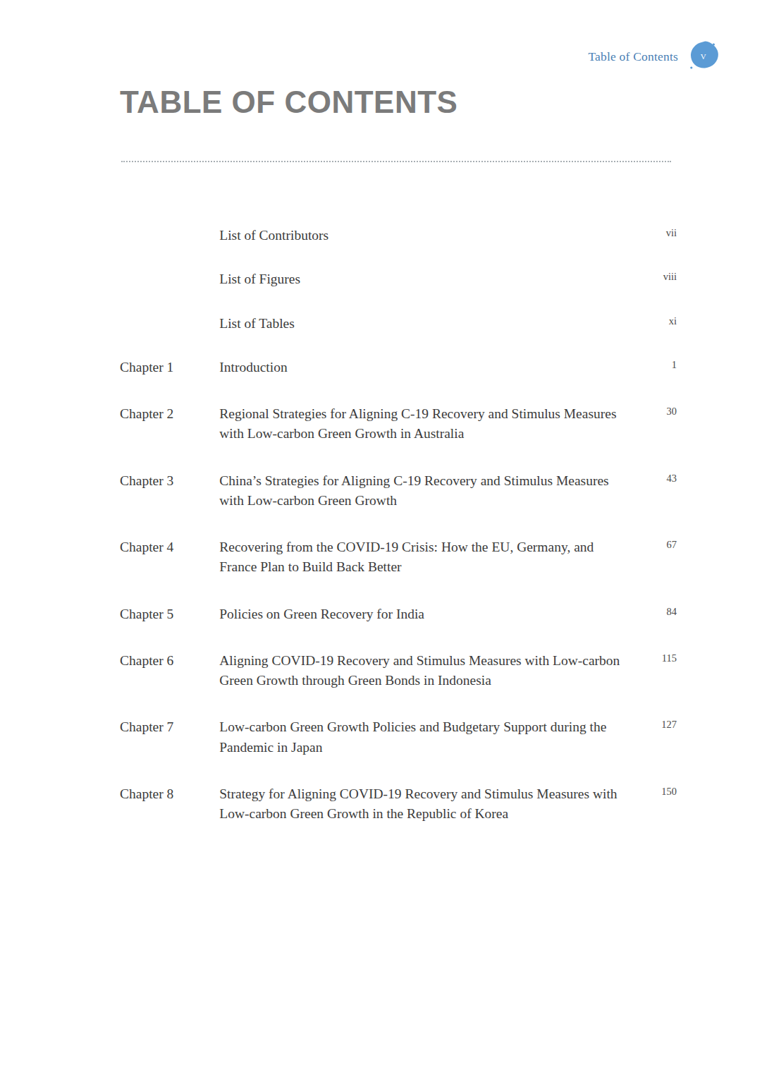Table of Contents v
TABLE OF CONTENTS
| | List of Contributors | vii |
| | List of Figures | viii |
| | List of Tables | xi |
| Chapter 1 | Introduction | 1 |
| Chapter 2 | Regional Strategies for Aligning C-19 Recovery and Stimulus Measures with Low-carbon Green Growth in Australia | 30 |
| Chapter 3 | China’s Strategies for Aligning C-19 Recovery and Stimulus Measures with Low-carbon Green Growth | 43 |
| Chapter 4 | Recovering from the COVID-19 Crisis: How the EU, Germany, and France Plan to Build Back Better | 67 |
| Chapter 5 | Policies on Green Recovery for India | 84 |
| Chapter 6 | Aligning COVID-19 Recovery and Stimulus Measures with Low-carbon Green Growth through Green Bonds in Indonesia | 115 |
| Chapter 7 | Low-carbon Green Growth Policies and Budgetary Support during the Pandemic in Japan | 127 |
| Chapter 8 | Strategy for Aligning COVID-19 Recovery and Stimulus Measures with Low-carbon Green Growth in the Republic of Korea | 150 |